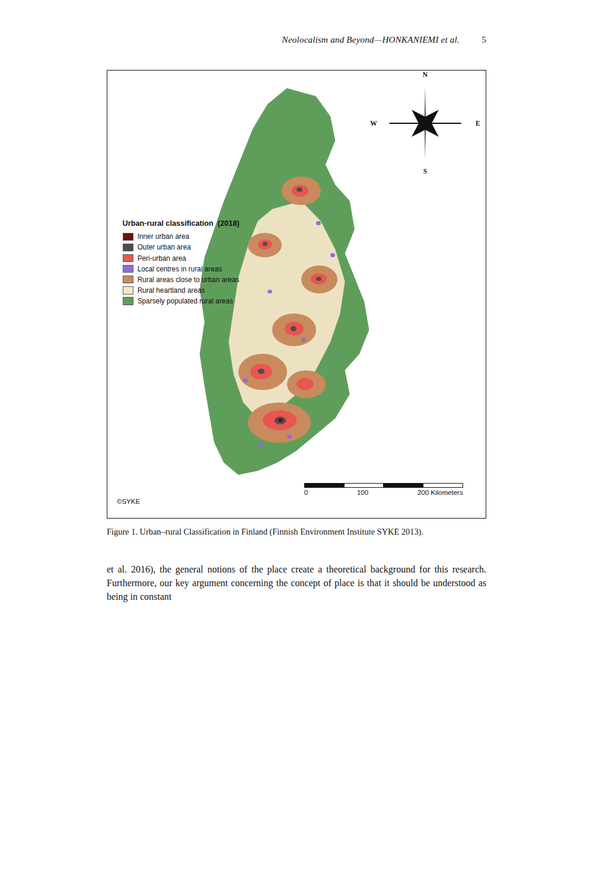Neolocalism and Beyond—HONKANIEMI et al. 5
N S E W
Urban-rural classification (2018)
Inner urban area
Outer urban area
Peri-urban area
Local centres in rural areas
Rural areas close to urban areas
Rural heartland areas
Sparsely populated rural areas
©SYKE
0100200 Kilometers
Figure 1. Urban–rural Classification in Finland (Finnish Environment Institute SYKE 2013).
et al. 2016), the general notions of the place create a theoretical background for this research. Furthermore, our key argument concerning the concept of place is that it should be understood as being in constant